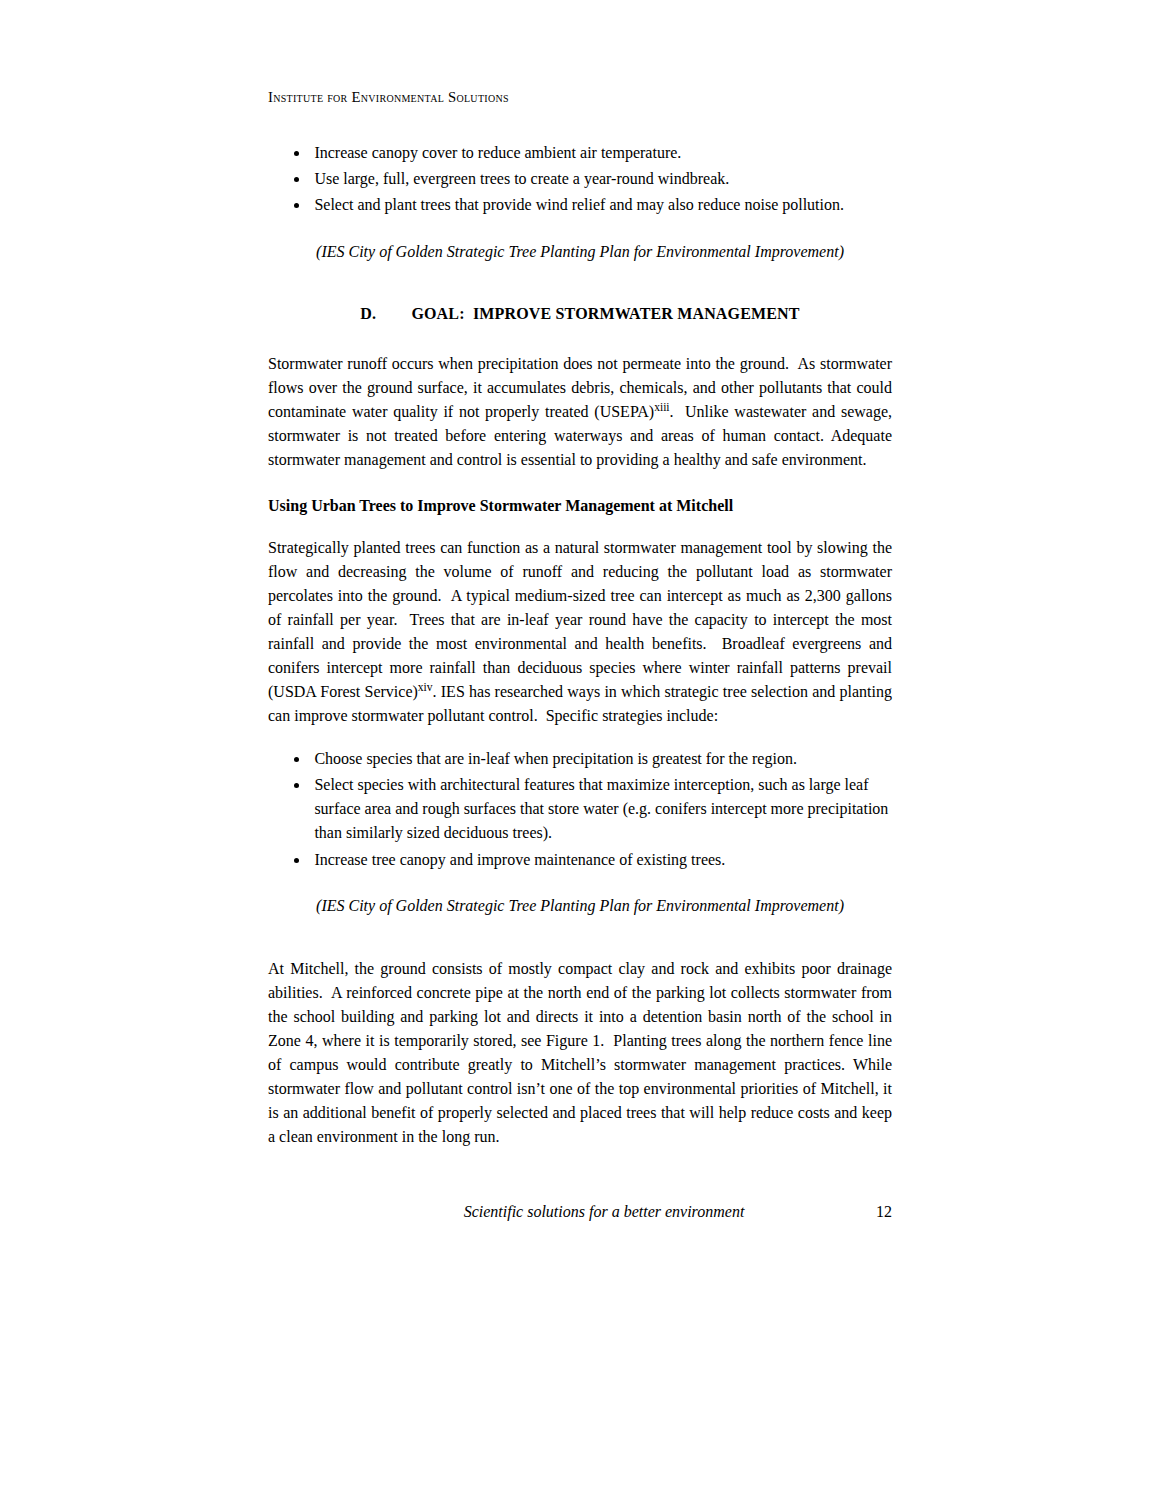Institute for Environmental Solutions
Increase canopy cover to reduce ambient air temperature.
Use large, full, evergreen trees to create a year-round windbreak.
Select and plant trees that provide wind relief and may also reduce noise pollution.
(IES City of Golden Strategic Tree Planting Plan for Environmental Improvement)
D. GOAL: IMPROVE STORMWATER MANAGEMENT
Stormwater runoff occurs when precipitation does not permeate into the ground. As stormwater flows over the ground surface, it accumulates debris, chemicals, and other pollutants that could contaminate water quality if not properly treated (USEPA)xiii. Unlike wastewater and sewage, stormwater is not treated before entering waterways and areas of human contact. Adequate stormwater management and control is essential to providing a healthy and safe environment.
Using Urban Trees to Improve Stormwater Management at Mitchell
Strategically planted trees can function as a natural stormwater management tool by slowing the flow and decreasing the volume of runoff and reducing the pollutant load as stormwater percolates into the ground. A typical medium-sized tree can intercept as much as 2,300 gallons of rainfall per year. Trees that are in-leaf year round have the capacity to intercept the most rainfall and provide the most environmental and health benefits. Broadleaf evergreens and conifers intercept more rainfall than deciduous species where winter rainfall patterns prevail (USDA Forest Service)xiv. IES has researched ways in which strategic tree selection and planting can improve stormwater pollutant control. Specific strategies include:
Choose species that are in-leaf when precipitation is greatest for the region.
Select species with architectural features that maximize interception, such as large leaf surface area and rough surfaces that store water (e.g. conifers intercept more precipitation than similarly sized deciduous trees).
Increase tree canopy and improve maintenance of existing trees.
(IES City of Golden Strategic Tree Planting Plan for Environmental Improvement)
At Mitchell, the ground consists of mostly compact clay and rock and exhibits poor drainage abilities. A reinforced concrete pipe at the north end of the parking lot collects stormwater from the school building and parking lot and directs it into a detention basin north of the school in Zone 4, where it is temporarily stored, see Figure 1. Planting trees along the northern fence line of campus would contribute greatly to Mitchell’s stormwater management practices. While stormwater flow and pollutant control isn’t one of the top environmental priorities of Mitchell, it is an additional benefit of properly selected and placed trees that will help reduce costs and keep a clean environment in the long run.
Scientific solutions for a better environment 12